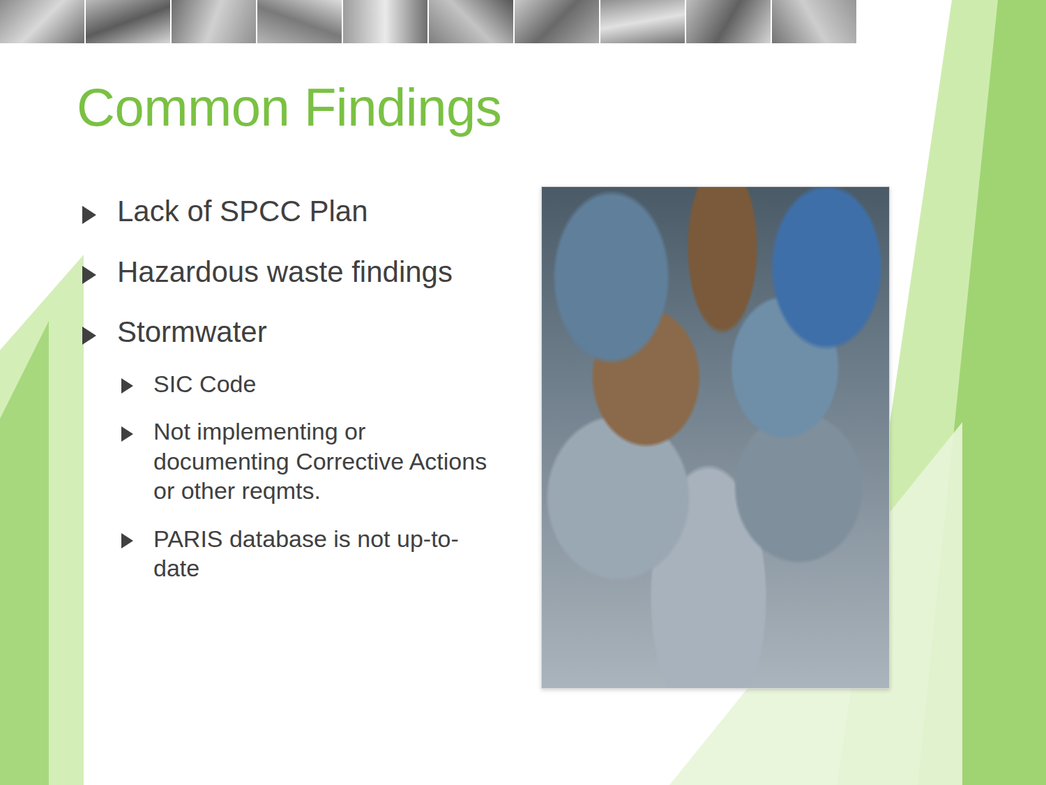Common Findings
Lack of SPCC Plan
Hazardous waste findings
Stormwater
SIC Code
Not implementing or documenting Corrective Actions or other reqmts.
PARIS database is not up-to-date